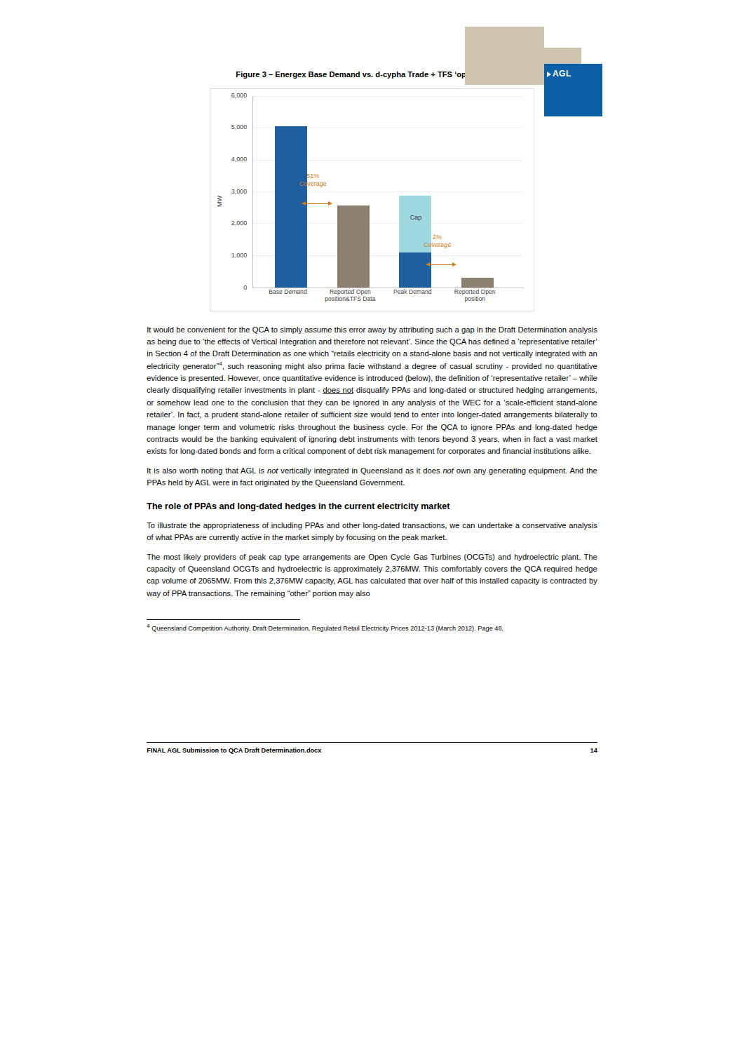AGL
Figure 3 – Energex Base Demand vs. d-cypha Trade + TFS ‘open interest’
MW
6,000
5,000
4,000
3,000
2,000
1,000
0
Cap
51%
Coverage
2%
Coverage
Base Demand Reported Open
position&TFS Data Peak Demand Reported Open
position
It would be convenient for the QCA to simply assume this error away by attributing such a gap in the Draft Determination analysis as being due to ‘the effects of Vertical Integration and therefore not relevant’. Since the QCA has defined a ‘representative retailer’ in Section 4 of the Draft Determination as one which “retails electricity on a stand-alone basis and not vertically integrated with an electricity generator”4, such reasoning might also prima facie withstand a degree of casual scrutiny - provided no quantitative evidence is presented. However, once quantitative evidence is introduced (below), the definition of ‘representative retailer’ – while clearly disqualifying retailer investments in plant - does not disqualify PPAs and long-dated or structured hedging arrangements, or somehow lead one to the conclusion that they can be ignored in any analysis of the WEC for a ‘scale-efficient stand-alone retailer’. In fact, a prudent stand-alone retailer of sufficient size would tend to enter into longer-dated arrangements bilaterally to manage longer term and volumetric risks throughout the business cycle. For the QCA to ignore PPAs and long-dated hedge contracts would be the banking equivalent of ignoring debt instruments with tenors beyond 3 years, when in fact a vast market exists for long-dated bonds and form a critical component of debt risk management for corporates and financial institutions alike.
It is also worth noting that AGL is not vertically integrated in Queensland as it does not own any generating equipment. And the PPAs held by AGL were in fact originated by the Queensland Government.
The role of PPAs and long-dated hedges in the current electricity market
To illustrate the appropriateness of including PPAs and other long-dated transactions, we can undertake a conservative analysis of what PPAs are currently active in the market simply by focusing on the peak market.
The most likely providers of peak cap type arrangements are Open Cycle Gas Turbines (OCGTs) and hydroelectric plant. The capacity of Queensland OCGTs and hydroelectric is approximately 2,376MW. This comfortably covers the QCA required hedge cap volume of 2065MW. From this 2,376MW capacity, AGL has calculated that over half of this installed capacity is contracted by way of PPA transactions. The remaining “other” portion may also
4 Queensland Competition Authority, Draft Determination, Regulated Retail Electricity Prices 2012-13 (March 2012). Page 48.
FINAL AGL Submission to QCA Draft Determination.docx 14